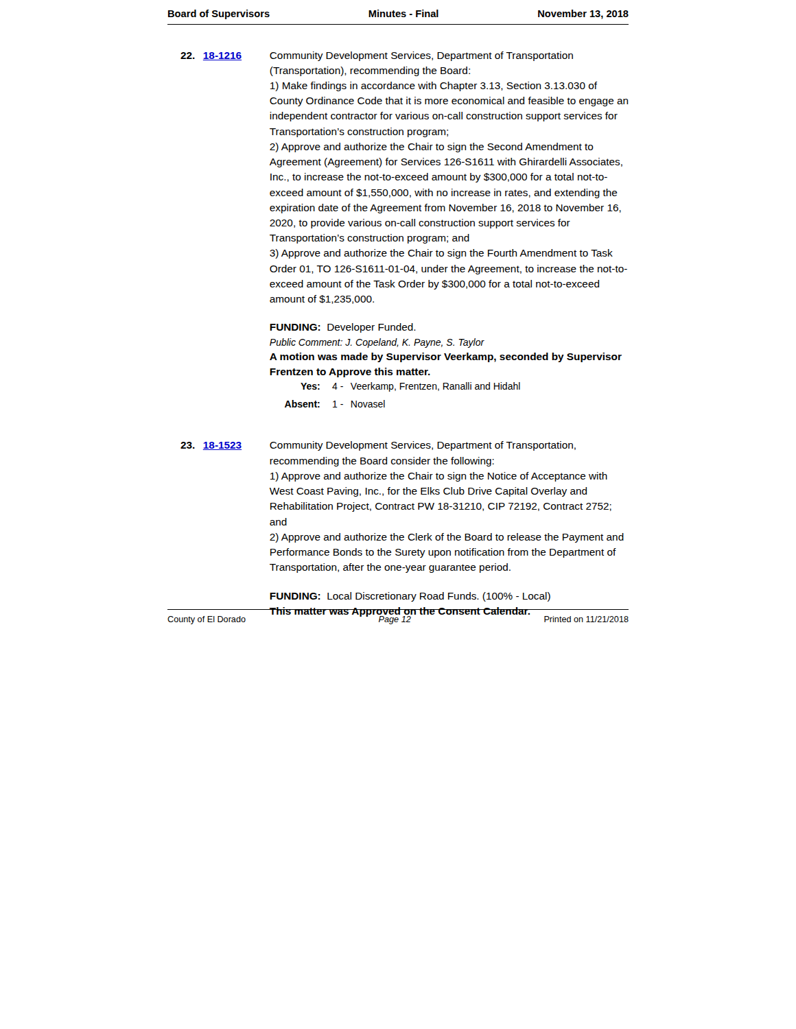Board of Supervisors
Minutes - Final
November 13, 2018
22. 18-1216
Community Development Services, Department of Transportation (Transportation), recommending the Board:
1) Make findings in accordance with Chapter 3.13, Section 3.13.030 of County Ordinance Code that it is more economical and feasible to engage an independent contractor for various on-call construction support services for Transportation’s construction program;
2) Approve and authorize the Chair to sign the Second Amendment to Agreement (Agreement) for Services 126-S1611 with Ghirardelli Associates, Inc., to increase the not-to-exceed amount by $300,000 for a total not-to-exceed amount of $1,550,000, with no increase in rates, and extending the expiration date of the Agreement from November 16, 2018 to November 16, 2020, to provide various on-call construction support services for Transportation’s construction program; and
3) Approve and authorize the Chair to sign the Fourth Amendment to Task Order 01, TO 126-S1611-01-04, under the Agreement, to increase the not-to-exceed amount of the Task Order by $300,000 for a total not-to-exceed amount of $1,235,000.
FUNDING: Developer Funded.
Public Comment: J. Copeland, K. Payne, S. Taylor
A motion was made by Supervisor Veerkamp, seconded by Supervisor Frentzen to Approve this matter.
Yes:
4 -
Veerkamp, Frentzen, Ranalli and Hidahl
Absent:
1 -
Novasel
23. 18-1523
Community Development Services, Department of Transportation, recommending the Board consider the following:
1) Approve and authorize the Chair to sign the Notice of Acceptance with West Coast Paving, Inc., for the Elks Club Drive Capital Overlay and Rehabilitation Project, Contract PW 18-31210, CIP 72192, Contract 2752; and
2) Approve and authorize the Clerk of the Board to release the Payment and Performance Bonds to the Surety upon notification from the Department of Transportation, after the one-year guarantee period.
FUNDING: Local Discretionary Road Funds. (100% - Local)
This matter was Approved on the Consent Calendar.
County of El Dorado
Page 12
Printed on 11/21/2018